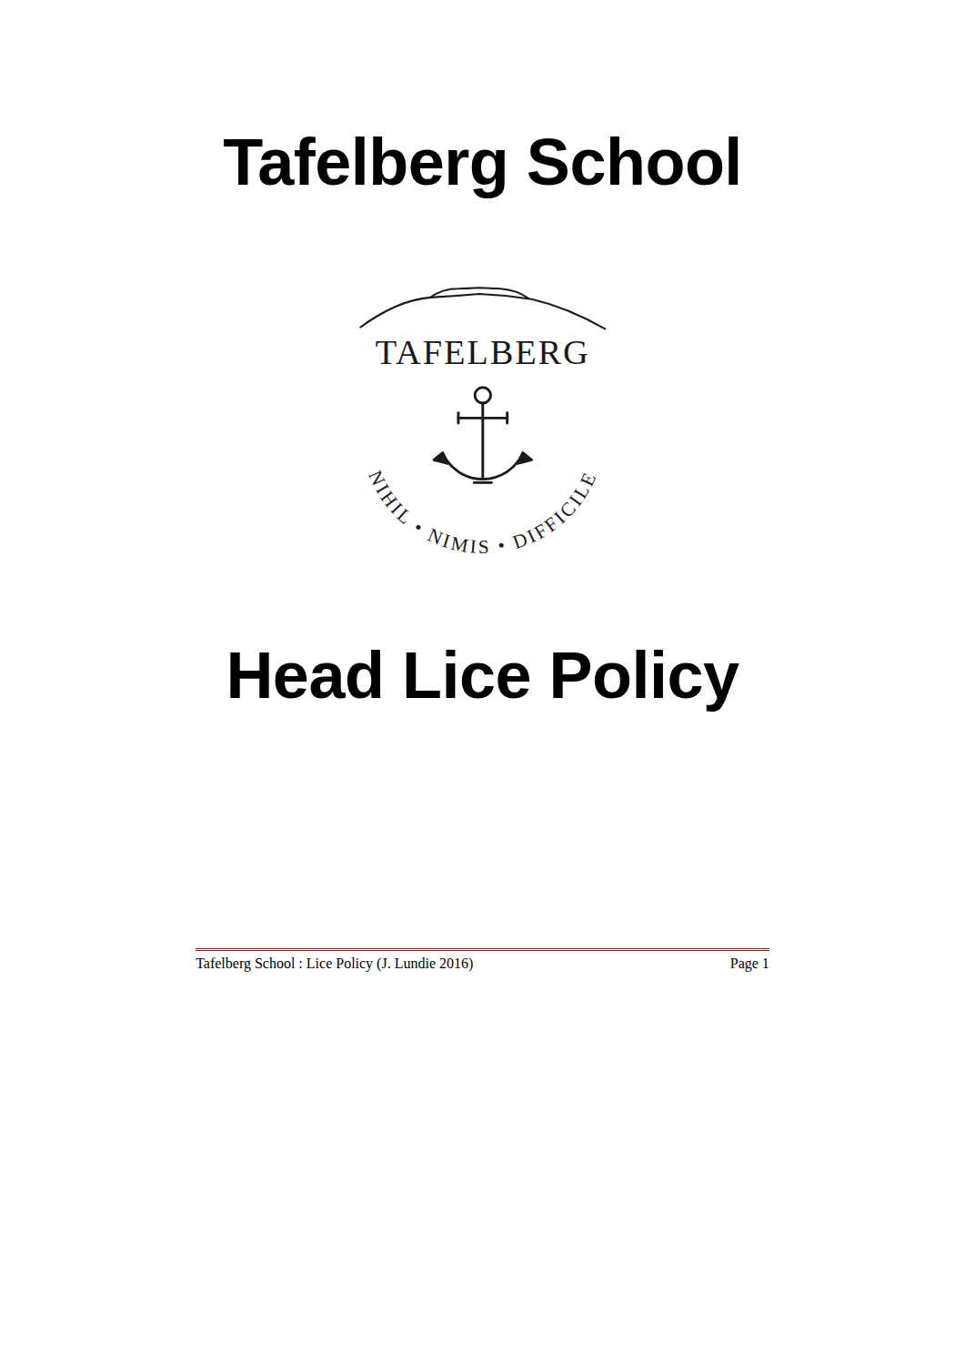Tafelberg School
TAFELBERG NIHIL • NIMIS • DIFFICILE
Head Lice Policy
Tafelberg School : Lice Policy (J. Lundie 2016) Page 1